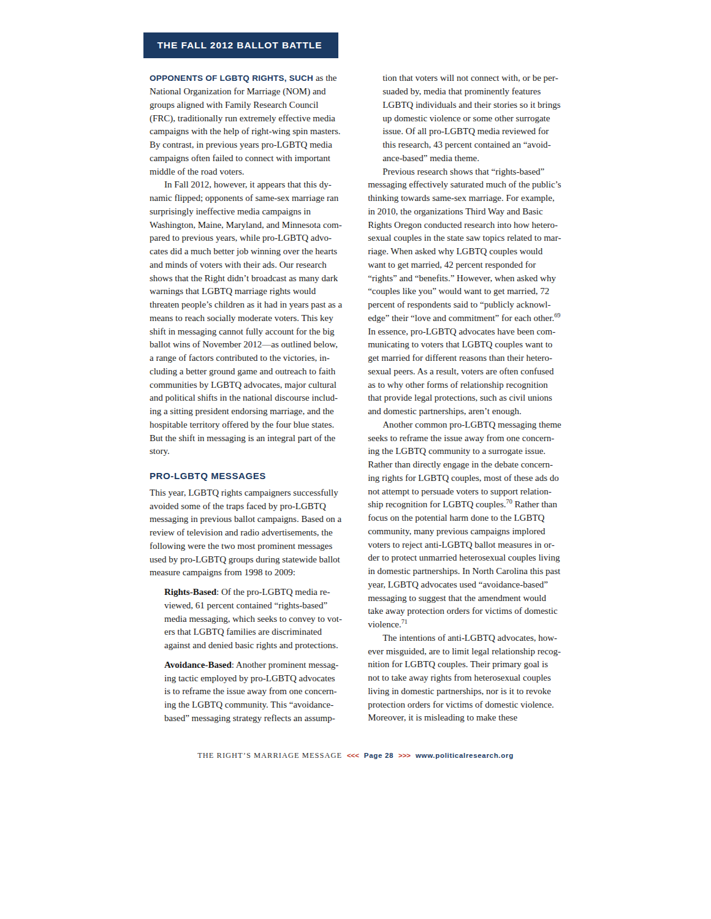The Fall 2012 Ballot Battle
Opponents of LGBTQ rights, such as the National Organization for Marriage (NOM) and groups aligned with Family Research Council (FRC), traditionally run extremely effective media campaigns with the help of right-wing spin masters. By contrast, in previous years pro-LGBTQ media campaigns often failed to connect with important middle of the road voters.
In Fall 2012, however, it appears that this dynamic flipped; opponents of same-sex marriage ran surprisingly ineffective media campaigns in Washington, Maine, Maryland, and Minnesota compared to previous years, while pro-LGBTQ advocates did a much better job winning over the hearts and minds of voters with their ads. Our research shows that the Right didn’t broadcast as many dark warnings that LGBTQ marriage rights would threaten people’s children as it had in years past as a means to reach socially moderate voters. This key shift in messaging cannot fully account for the big ballot wins of November 2012—as outlined below, a range of factors contributed to the victories, including a better ground game and outreach to faith communities by LGBTQ advocates, major cultural and political shifts in the national discourse including a sitting president endorsing marriage, and the hospitable territory offered by the four blue states. But the shift in messaging is an integral part of the story.
Pro-LGBTQ Messages
This year, LGBTQ rights campaigners successfully avoided some of the traps faced by pro-LGBTQ messaging in previous ballot campaigns. Based on a review of television and radio advertisements, the following were the two most prominent messages used by pro-LGBTQ groups during statewide ballot measure campaigns from 1998 to 2009:
Rights-Based: Of the pro-LGBTQ media reviewed, 61 percent contained “rights-based” media messaging, which seeks to convey to voters that LGBTQ families are discriminated against and denied basic rights and protections.
Avoidance-Based: Another prominent messaging tactic employed by pro-LGBTQ advocates is to reframe the issue away from one concerning the LGBTQ community. This “avoidance-based” messaging strategy reflects an assumption that voters will not connect with, or be persuaded by, media that prominently features LGBTQ individuals and their stories so it brings up domestic violence or some other surrogate issue. Of all pro-LGBTQ media reviewed for this research, 43 percent contained an “avoidance-based” media theme.
Previous research shows that “rights-based” messaging effectively saturated much of the public’s thinking towards same-sex marriage. For example, in 2010, the organizations Third Way and Basic Rights Oregon conducted research into how heterosexual couples in the state saw topics related to marriage. When asked why LGBTQ couples would want to get married, 42 percent responded for “rights” and “benefits.” However, when asked why “couples like you” would want to get married, 72 percent of respondents said to “publicly acknowledge” their “love and commitment” for each other.69 In essence, pro-LGBTQ advocates have been communicating to voters that LGBTQ couples want to get married for different reasons than their heterosexual peers. As a result, voters are often confused as to why other forms of relationship recognition that provide legal protections, such as civil unions and domestic partnerships, aren’t enough.
Another common pro-LGBTQ messaging theme seeks to reframe the issue away from one concerning the LGBTQ community to a surrogate issue. Rather than directly engage in the debate concerning rights for LGBTQ couples, most of these ads do not attempt to persuade voters to support relationship recognition for LGBTQ couples.70 Rather than focus on the potential harm done to the LGBTQ community, many previous campaigns implored voters to reject anti-LGBTQ ballot measures in order to protect unmarried heterosexual couples living in domestic partnerships. In North Carolina this past year, LGBTQ advocates used “avoidance-based” messaging to suggest that the amendment would take away protection orders for victims of domestic violence.71
The intentions of anti-LGBTQ advocates, however misguided, are to limit legal relationship recognition for LGBTQ couples. Their primary goal is not to take away rights from heterosexual couples living in domestic partnerships, nor is it to revoke protection orders for victims of domestic violence. Moreover, it is misleading to make these
The Right’s Marriage Message <<< Page 28 >>> www.politicalresearch.org